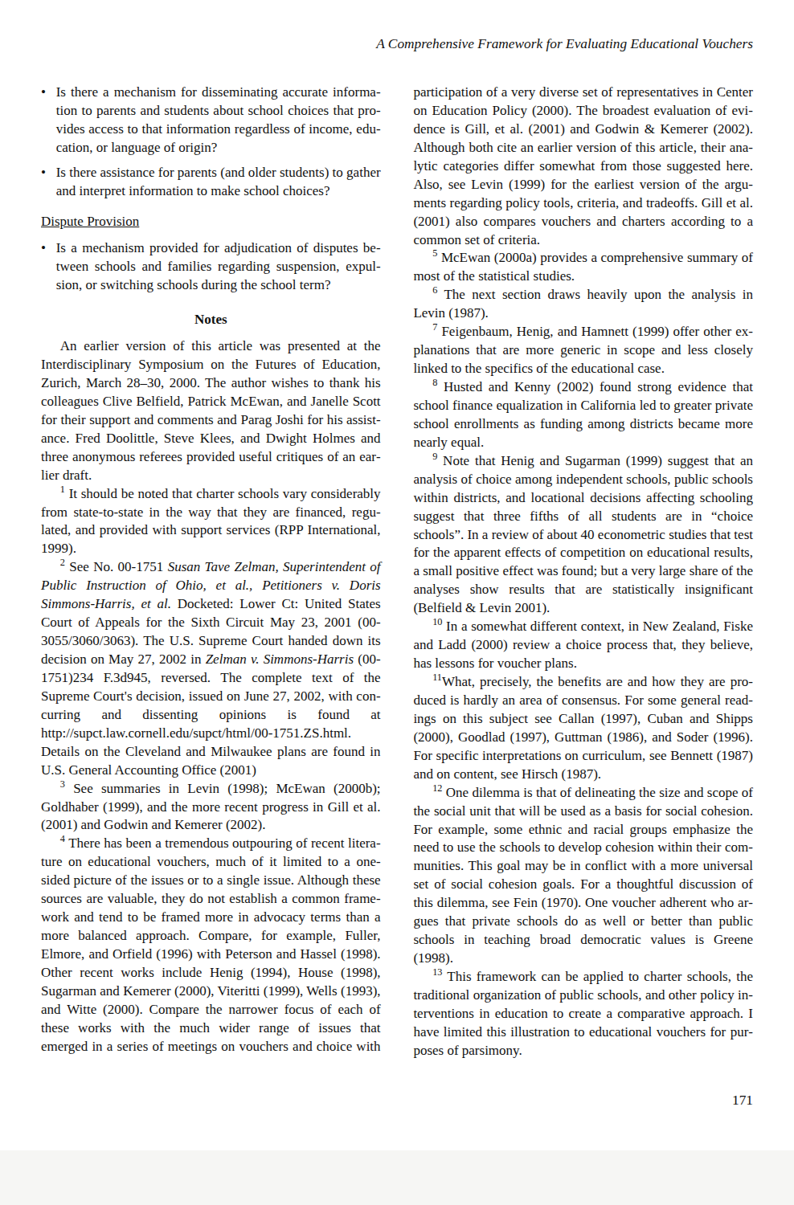A Comprehensive Framework for Evaluating Educational Vouchers
Is there a mechanism for disseminating accurate information to parents and students about school choices that provides access to that information regardless of income, education, or language of origin?
Is there assistance for parents (and older students) to gather and interpret information to make school choices?
Dispute Provision
Is a mechanism provided for adjudication of disputes between schools and families regarding suspension, expulsion, or switching schools during the school term?
Notes
An earlier version of this article was presented at the Interdisciplinary Symposium on the Futures of Education, Zurich, March 28–30, 2000. The author wishes to thank his colleagues Clive Belfield, Patrick McEwan, and Janelle Scott for their support and comments and Parag Joshi for his assistance. Fred Doolittle, Steve Klees, and Dwight Holmes and three anonymous referees provided useful critiques of an earlier draft.
1 It should be noted that charter schools vary considerably from state-to-state in the way that they are financed, regulated, and provided with support services (RPP International, 1999).
2 See No. 00-1751 Susan Tave Zelman, Superintendent of Public Instruction of Ohio, et al., Petitioners v. Doris Simmons-Harris, et al. Docketed: Lower Ct: United States Court of Appeals for the Sixth Circuit May 23, 2001 (00-3055/3060/3063). The U.S. Supreme Court handed down its decision on May 27, 2002 in Zelman v. Simmons-Harris (00-1751)234 F.3d945, reversed. The complete text of the Supreme Court's decision, issued on June 27, 2002, with concurring and dissenting opinions is found at http://supct.law.cornell.edu/supct/html/00-1751.ZS.html. Details on the Cleveland and Milwaukee plans are found in U.S. General Accounting Office (2001)
3 See summaries in Levin (1998); McEwan (2000b); Goldhaber (1999), and the more recent progress in Gill et al. (2001) and Godwin and Kemerer (2002).
4 There has been a tremendous outpouring of recent literature on educational vouchers, much of it limited to a one-sided picture of the issues or to a single issue. Although these sources are valuable, they do not establish a common framework and tend to be framed more in advocacy terms than a more balanced approach. Compare, for example, Fuller, Elmore, and Orfield (1996) with Peterson and Hassel (1998). Other recent works include Henig (1994), House (1998), Sugarman and Kemerer (2000), Viteritti (1999), Wells (1993), and Witte (2000). Compare the narrower focus of each of these works with the much wider range of issues that emerged in a series of meetings on vouchers and choice with participation of a very diverse set of representatives in Center on Education Policy (2000). The broadest evaluation of evidence is Gill, et al. (2001) and Godwin & Kemerer (2002). Although both cite an earlier version of this article, their analytic categories differ somewhat from those suggested here. Also, see Levin (1999) for the earliest version of the arguments regarding policy tools, criteria, and tradeoffs. Gill et al. (2001) also compares vouchers and charters according to a common set of criteria.
5 McEwan (2000a) provides a comprehensive summary of most of the statistical studies.
6 The next section draws heavily upon the analysis in Levin (1987).
7 Feigenbaum, Henig, and Hamnett (1999) offer other explanations that are more generic in scope and less closely linked to the specifics of the educational case.
8 Husted and Kenny (2002) found strong evidence that school finance equalization in California led to greater private school enrollments as funding among districts became more nearly equal.
9 Note that Henig and Sugarman (1999) suggest that an analysis of choice among independent schools, public schools within districts, and locational decisions affecting schooling suggest that three fifths of all students are in “choice schools”. In a review of about 40 econometric studies that test for the apparent effects of competition on educational results, a small positive effect was found; but a very large share of the analyses show results that are statistically insignificant (Belfield & Levin 2001).
10 In a somewhat different context, in New Zealand, Fiske and Ladd (2000) review a choice process that, they believe, has lessons for voucher plans.
11What, precisely, the benefits are and how they are produced is hardly an area of consensus. For some general readings on this subject see Callan (1997), Cuban and Shipps (2000), Goodlad (1997), Guttman (1986), and Soder (1996). For specific interpretations on curriculum, see Bennett (1987) and on content, see Hirsch (1987).
12 One dilemma is that of delineating the size and scope of the social unit that will be used as a basis for social cohesion. For example, some ethnic and racial groups emphasize the need to use the schools to develop cohesion within their communities. This goal may be in conflict with a more universal set of social cohesion goals. For a thoughtful discussion of this dilemma, see Fein (1970). One voucher adherent who argues that private schools do as well or better than public schools in teaching broad democratic values is Greene (1998).
13 This framework can be applied to charter schools, the traditional organization of public schools, and other policy interventions in education to create a comparative approach. I have limited this illustration to educational vouchers for purposes of parsimony.
171